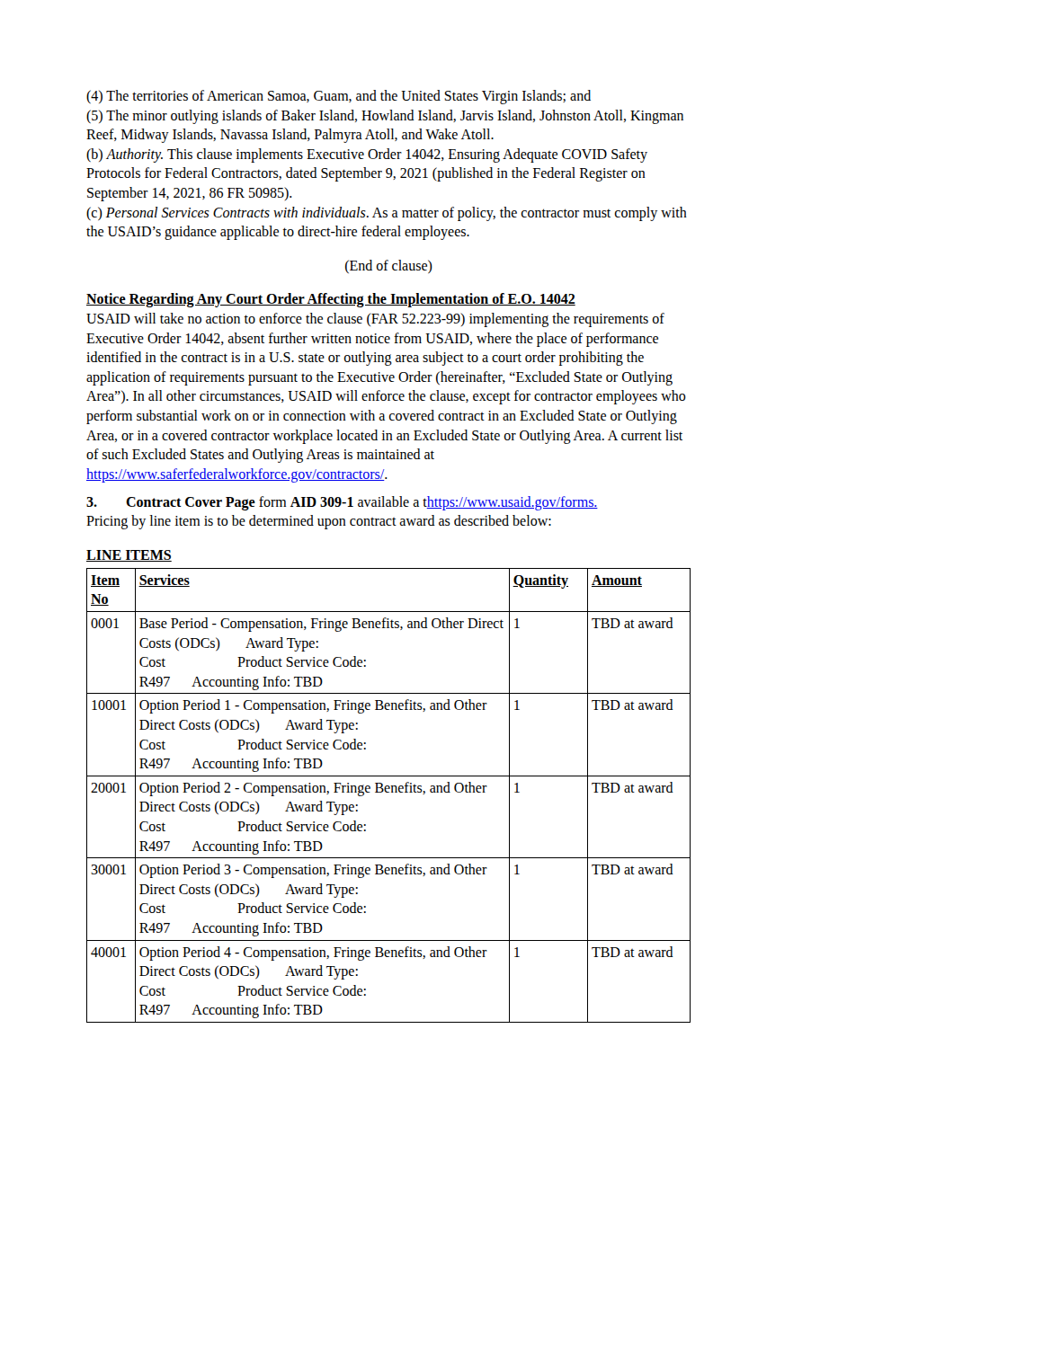(4) The territories of American Samoa, Guam, and the United States Virgin Islands; and
(5) The minor outlying islands of Baker Island, Howland Island, Jarvis Island, Johnston Atoll, Kingman Reef, Midway Islands, Navassa Island, Palmyra Atoll, and Wake Atoll.
(b) Authority. This clause implements Executive Order 14042, Ensuring Adequate COVID Safety Protocols for Federal Contractors, dated September 9, 2021 (published in the Federal Register on September 14, 2021, 86 FR 50985).
(c) Personal Services Contracts with individuals. As a matter of policy, the contractor must comply with the USAID’s guidance applicable to direct-hire federal employees.
(End of clause)
Notice Regarding Any Court Order Affecting the Implementation of E.O. 14042
USAID will take no action to enforce the clause (FAR 52.223-99) implementing the requirements of Executive Order 14042, absent further written notice from USAID, where the place of performance identified in the contract is in a U.S. state or outlying area subject to a court order prohibiting the application of requirements pursuant to the Executive Order (hereinafter, “Excluded State or Outlying Area”). In all other circumstances, USAID will enforce the clause, except for contractor employees who perform substantial work on or in connection with a covered contract in an Excluded State or Outlying Area, or in a covered contractor workplace located in an Excluded State or Outlying Area. A current list of such Excluded States and Outlying Areas is maintained at https://www.saferfederalworkforce.gov/contractors/.
3. Contract Cover Page form AID 309-1 available a thttps://www.usaid.gov/forms.
Pricing by line item is to be determined upon contract award as described below:
LINE ITEMS
| Item No | Services | Quantity | Amount |
| --- | --- | --- | --- |
| 0001 | Base Period - Compensation, Fringe Benefits, and Other Direct Costs (ODCs) Award Type: Cost Product Service Code: R497 Accounting Info: TBD | 1 | TBD at award |
| 10001 | Option Period 1 - Compensation, Fringe Benefits, and Other Direct Costs (ODCs) Award Type: Cost Product Service Code: R497 Accounting Info: TBD | 1 | TBD at award |
| 20001 | Option Period 2 - Compensation, Fringe Benefits, and Other Direct Costs (ODCs) Award Type: Cost Product Service Code: R497 Accounting Info: TBD | 1 | TBD at award |
| 30001 | Option Period 3 - Compensation, Fringe Benefits, and Other Direct Costs (ODCs) Award Type: Cost Product Service Code: R497 Accounting Info: TBD | 1 | TBD at award |
| 40001 | Option Period 4 - Compensation, Fringe Benefits, and Other Direct Costs (ODCs) Award Type: Cost Product Service Code: R497 Accounting Info: TBD | 1 | TBD at award |